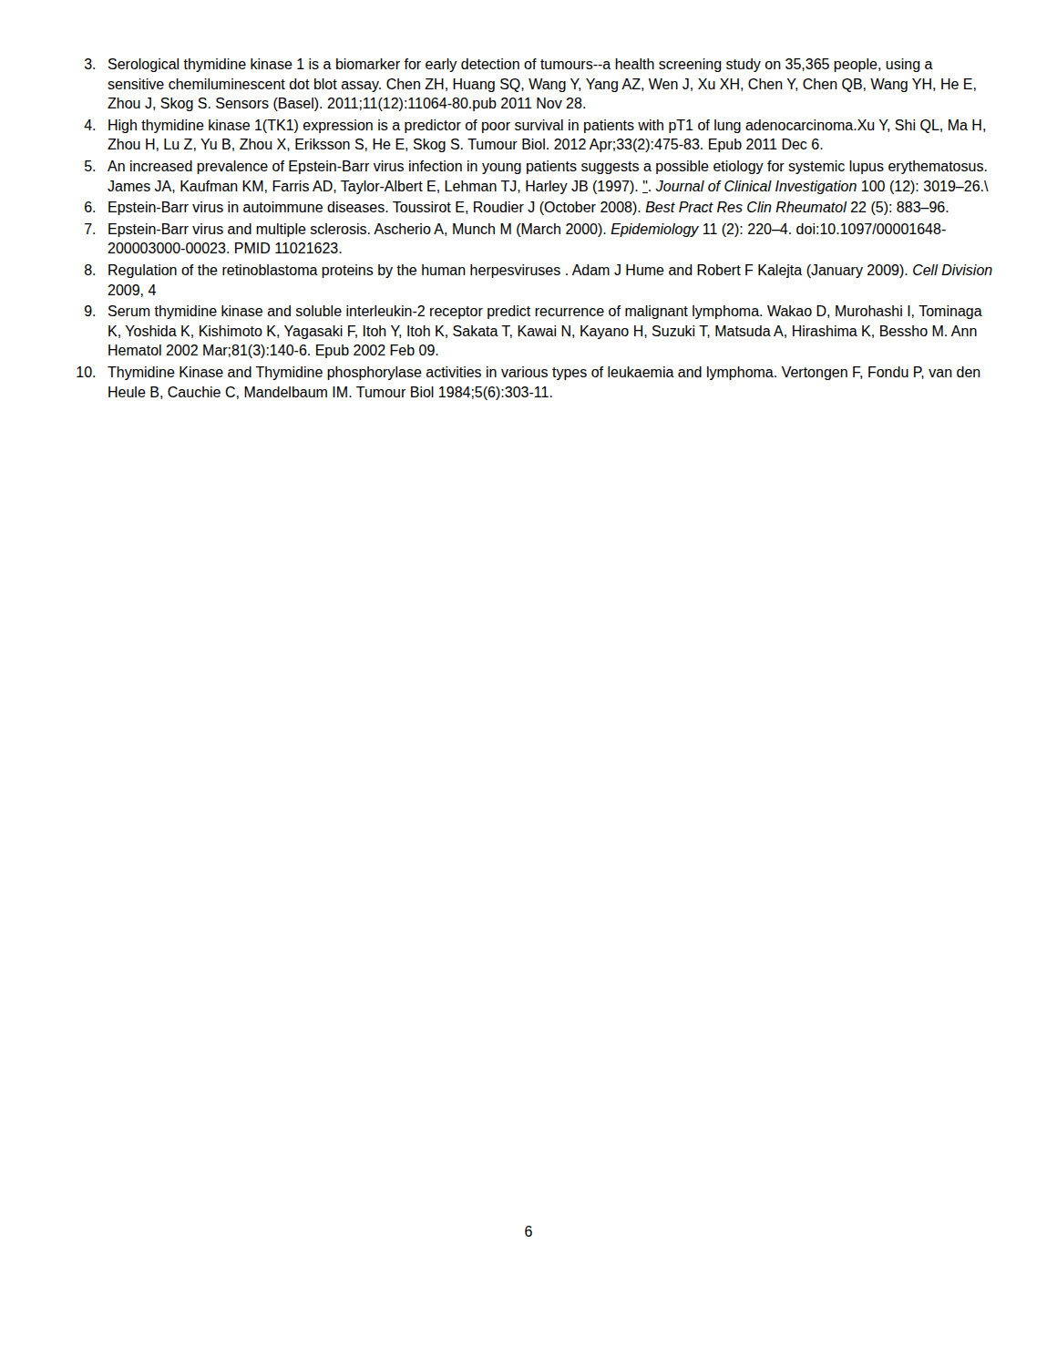Serological thymidine kinase 1 is a biomarker for early detection of tumours--a health screening study on 35,365 people, using a sensitive chemiluminescent dot blot assay. Chen ZH, Huang SQ, Wang Y, Yang AZ, Wen J, Xu XH, Chen Y, Chen QB, Wang YH, He E, Zhou J, Skog S. Sensors (Basel). 2011;11(12):11064-80.pub 2011 Nov 28.
High thymidine kinase 1(TK1) expression is a predictor of poor survival in patients with pT1 of lung adenocarcinoma.Xu Y, Shi QL, Ma H, Zhou H, Lu Z, Yu B, Zhou X, Eriksson S, He E, Skog S. Tumour Biol. 2012 Apr;33(2):475-83. Epub 2011 Dec 6.
An increased prevalence of Epstein-Barr virus infection in young patients suggests a possible etiology for systemic lupus erythematosus. James JA, Kaufman KM, Farris AD, Taylor-Albert E, Lehman TJ, Harley JB (1997). ". Journal of Clinical Investigation 100 (12): 3019–26.\
Epstein-Barr virus in autoimmune diseases. Toussirot E, Roudier J (October 2008). Best Pract Res Clin Rheumatol 22 (5): 883–96.
Epstein-Barr virus and multiple sclerosis. Ascherio A, Munch M (March 2000). Epidemiology 11 (2): 220–4. doi:10.1097/00001648-200003000-00023. PMID 11021623.
Regulation of the retinoblastoma proteins by the human herpesviruses . Adam J Hume and Robert F Kalejta (January 2009). Cell Division 2009, 4
Serum thymidine kinase and soluble interleukin-2 receptor predict recurrence of malignant lymphoma. Wakao D, Murohashi I, Tominaga K, Yoshida K, Kishimoto K, Yagasaki F, Itoh Y, Itoh K, Sakata T, Kawai N, Kayano H, Suzuki T, Matsuda A, Hirashima K, Bessho M. Ann Hematol 2002 Mar;81(3):140-6. Epub 2002 Feb 09.
Thymidine Kinase and Thymidine phosphorylase activities in various types of leukaemia and lymphoma. Vertongen F, Fondu P, van den Heule B, Cauchie C, Mandelbaum IM. Tumour Biol 1984;5(6):303-11.
6